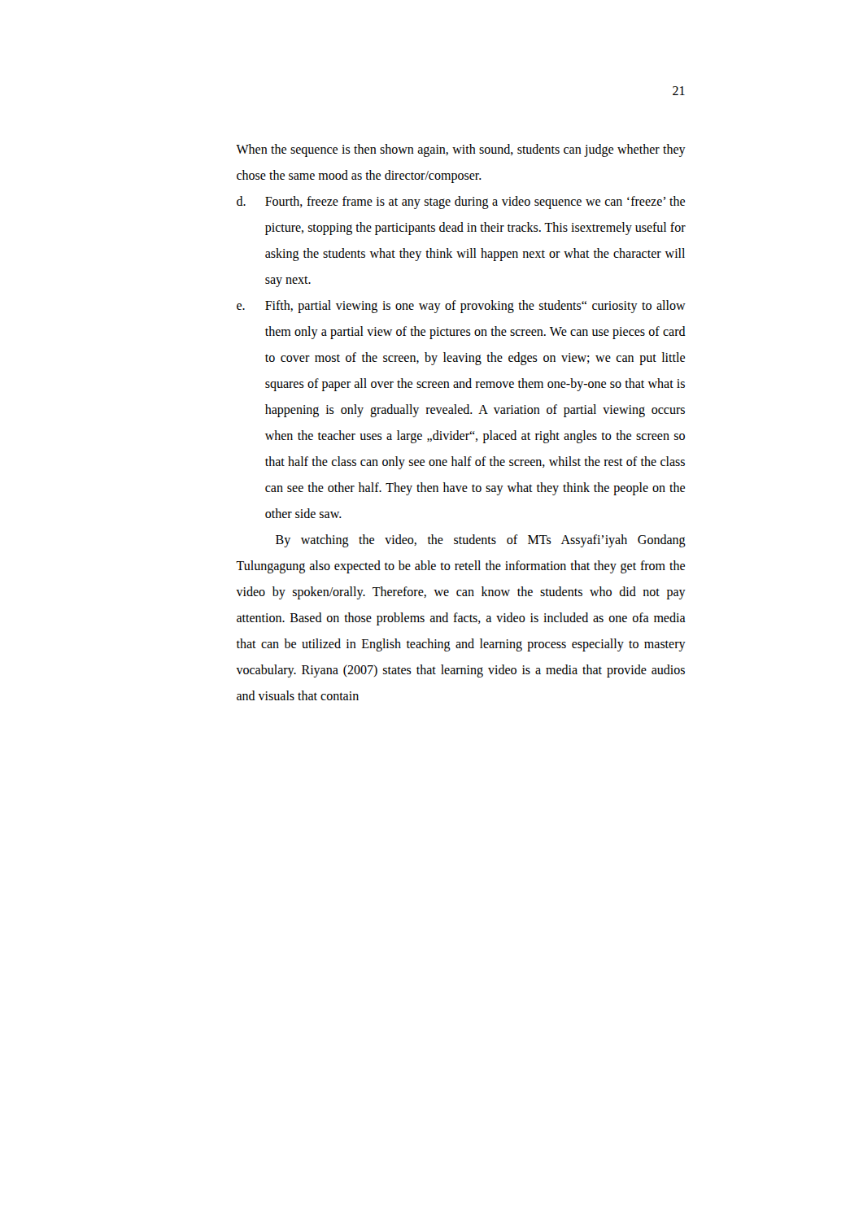21
When the sequence is then shown again, with sound, students can judge whether they chose the same mood as the director/composer.
d. Fourth, freeze frame is at any stage during a video sequence we can ‘freeze’ the picture, stopping the participants dead in their tracks. This isextremely useful for asking the students what they think will happen next or what the character will say next.
e. Fifth, partial viewing is one way of provoking the students“ curiosity to allow them only a partial view of the pictures on the screen. We can use pieces of card to cover most of the screen, by leaving the edges on view; we can put little squares of paper all over the screen and remove them one-by-one so that what is happening is only gradually revealed. A variation of partial viewing occurs when the teacher uses a large „divider“, placed at right angles to the screen so that half the class can only see one half of the screen, whilst the rest of the class can see the other half. They then have to say what they think the people on the other side saw.
By watching the video, the students of MTs Assyafi’iyah Gondang Tulungagung also expected to be able to retell the information that they get from the video by spoken/orally. Therefore, we can know the students who did not pay attention. Based on those problems and facts, a video is included as one ofa media that can be utilized in English teaching and learning process especially to mastery vocabulary. Riyana (2007) states that learning video is a media that provide audios and visuals that contain